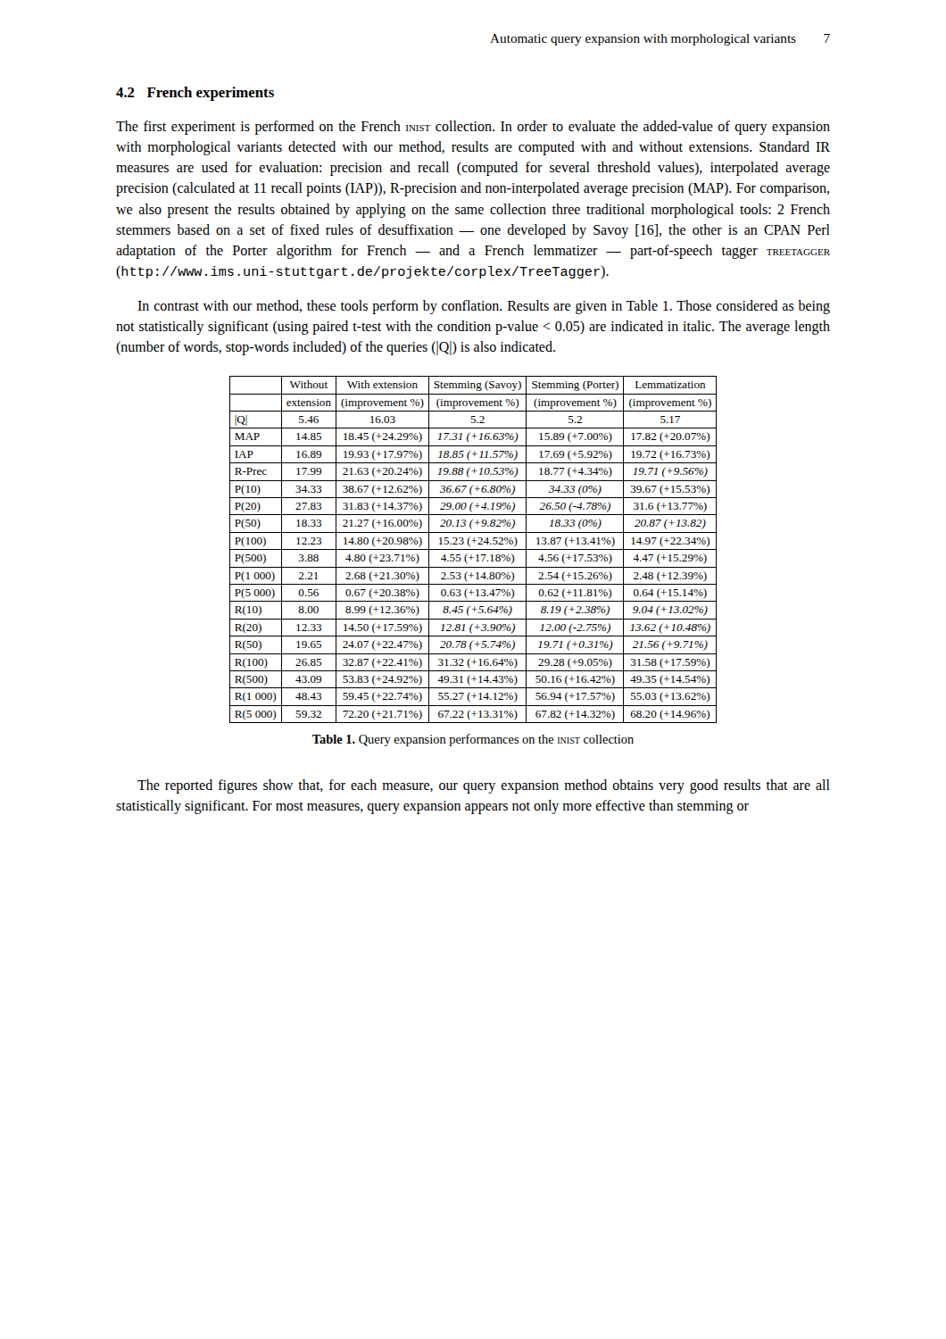Automatic query expansion with morphological variants 7
4.2 French experiments
The first experiment is performed on the French inist collection. In order to evaluate the added-value of query expansion with morphological variants detected with our method, results are computed with and without extensions. Standard IR measures are used for evaluation: precision and recall (computed for several threshold values), interpolated average precision (calculated at 11 recall points (IAP)), R-precision and non-interpolated average precision (MAP). For comparison, we also present the results obtained by applying on the same collection three traditional morphological tools: 2 French stemmers based on a set of fixed rules of desuffixation — one developed by Savoy [16], the other is an CPAN Perl adaptation of the Porter algorithm for French — and a French lemmatizer — part-of-speech tagger treetagger (http://www.ims.uni-stuttgart.de/projekte/corplex/TreeTagger).
In contrast with our method, these tools perform by conflation. Results are given in Table 1. Those considered as being not statistically significant (using paired t-test with the condition p-value < 0.05) are indicated in italic. The average length (number of words, stop-words included) of the queries (|Q|) is also indicated.
| | Without | With extension | Stemming (Savoy) | Stemming (Porter) | Lemmatization |
| --- | --- | --- | --- | --- | --- |
| | extension | (improvement %) | (improvement %) | (improvement %) | (improvement %) |
| /Q/ | 5.46 | 16.03 | 5.2 | 5.2 | 5.17 |
| MAP | 14.85 | 18.45 (+24.29%) | 17.31 (+16.63%) | 15.89 (+7.00%) | 17.82 (+20.07%) |
| IAP | 16.89 | 19.93 (+17.97%) | 18.85 (+11.57%) | 17.69 (+5.92%) | 19.72 (+16.73%) |
| R-Prec | 17.99 | 21.63 (+20.24%) | 19.88 (+10.53%) | 18.77 (+4.34%) | 19.71 (+9.56%) |
| P(10) | 34.33 | 38.67 (+12.62%) | 36.67 (+6.80%) | 34.33 (0%) | 39.67 (+15.53%) |
| P(20) | 27.83 | 31.83 (+14.37%) | 29.00 (+4.19%) | 26.50 (-4.78%) | 31.6 (+13.77%) |
| P(50) | 18.33 | 21.27 (+16.00%) | 20.13 (+9.82%) | 18.33 (0%) | 20.87 (+13.82) |
| P(100) | 12.23 | 14.80 (+20.98%) | 15.23 (+24.52%) | 13.87 (+13.41%) | 14.97 (+22.34%) |
| P(500) | 3.88 | 4.80 (+23.71%) | 4.55 (+17.18%) | 4.56 (+17.53%) | 4.47 (+15.29%) |
| P(1 000) | 2.21 | 2.68 (+21.30%) | 2.53 (+14.80%) | 2.54 (+15.26%) | 2.48 (+12.39%) |
| P(5 000) | 0.56 | 0.67 (+20.38%) | 0.63 (+13.47%) | 0.62 (+11.81%) | 0.64 (+15.14%) |
| R(10) | 8.00 | 8.99 (+12.36%) | 8.45 (+5.64%) | 8.19 (+2.38%) | 9.04 (+13.02%) |
| R(20) | 12.33 | 14.50 (+17.59%) | 12.81 (+3.90%) | 12.00 (-2.75%) | 13.62 (+10.48%) |
| R(50) | 19.65 | 24.07 (+22.47%) | 20.78 (+5.74%) | 19.71 (+0.31%) | 21.56 (+9.71%) |
| R(100) | 26.85 | 32.87 (+22.41%) | 31.32 (+16.64%) | 29.28 (+9.05%) | 31.58 (+17.59%) |
| R(500) | 43.09 | 53.83 (+24.92%) | 49.31 (+14.43%) | 50.16 (+16.42%) | 49.35 (+14.54%) |
| R(1 000) | 48.43 | 59.45 (+22.74%) | 55.27 (+14.12%) | 56.94 (+17.57%) | 55.03 (+13.62%) |
| R(5 000) | 59.32 | 72.20 (+21.71%) | 67.22 (+13.31%) | 67.82 (+14.32%) | 68.20 (+14.96%) |
Table 1. Query expansion performances on the inist collection
The reported figures show that, for each measure, our query expansion method obtains very good results that are all statistically significant. For most measures, query expansion appears not only more effective than stemming or